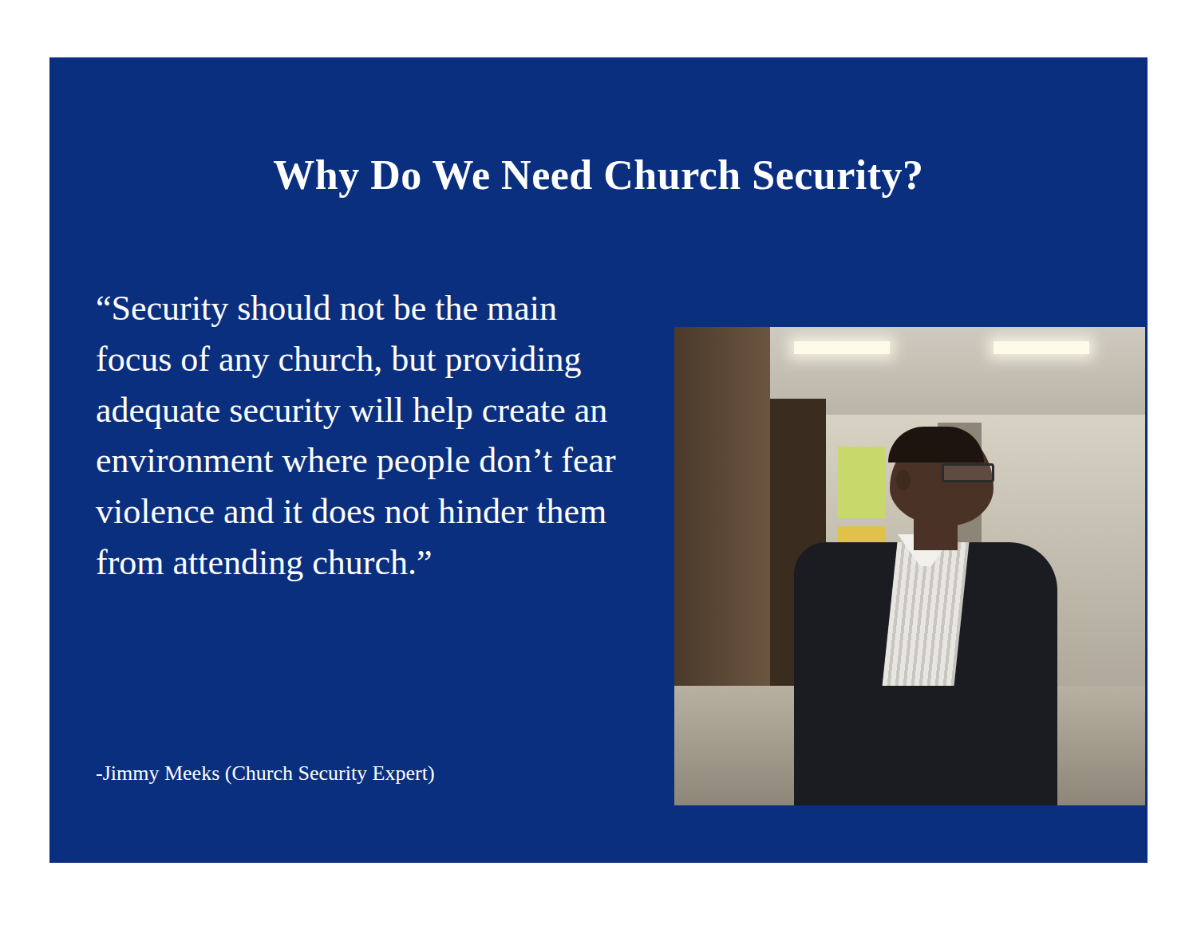Why Do We Need Church Security?
“Security should not be the main focus of any church, but providing adequate security will help create an environment where people don’t fear violence and it does not hinder them from attending church.”
-Jimmy Meeks (Church Security Expert)